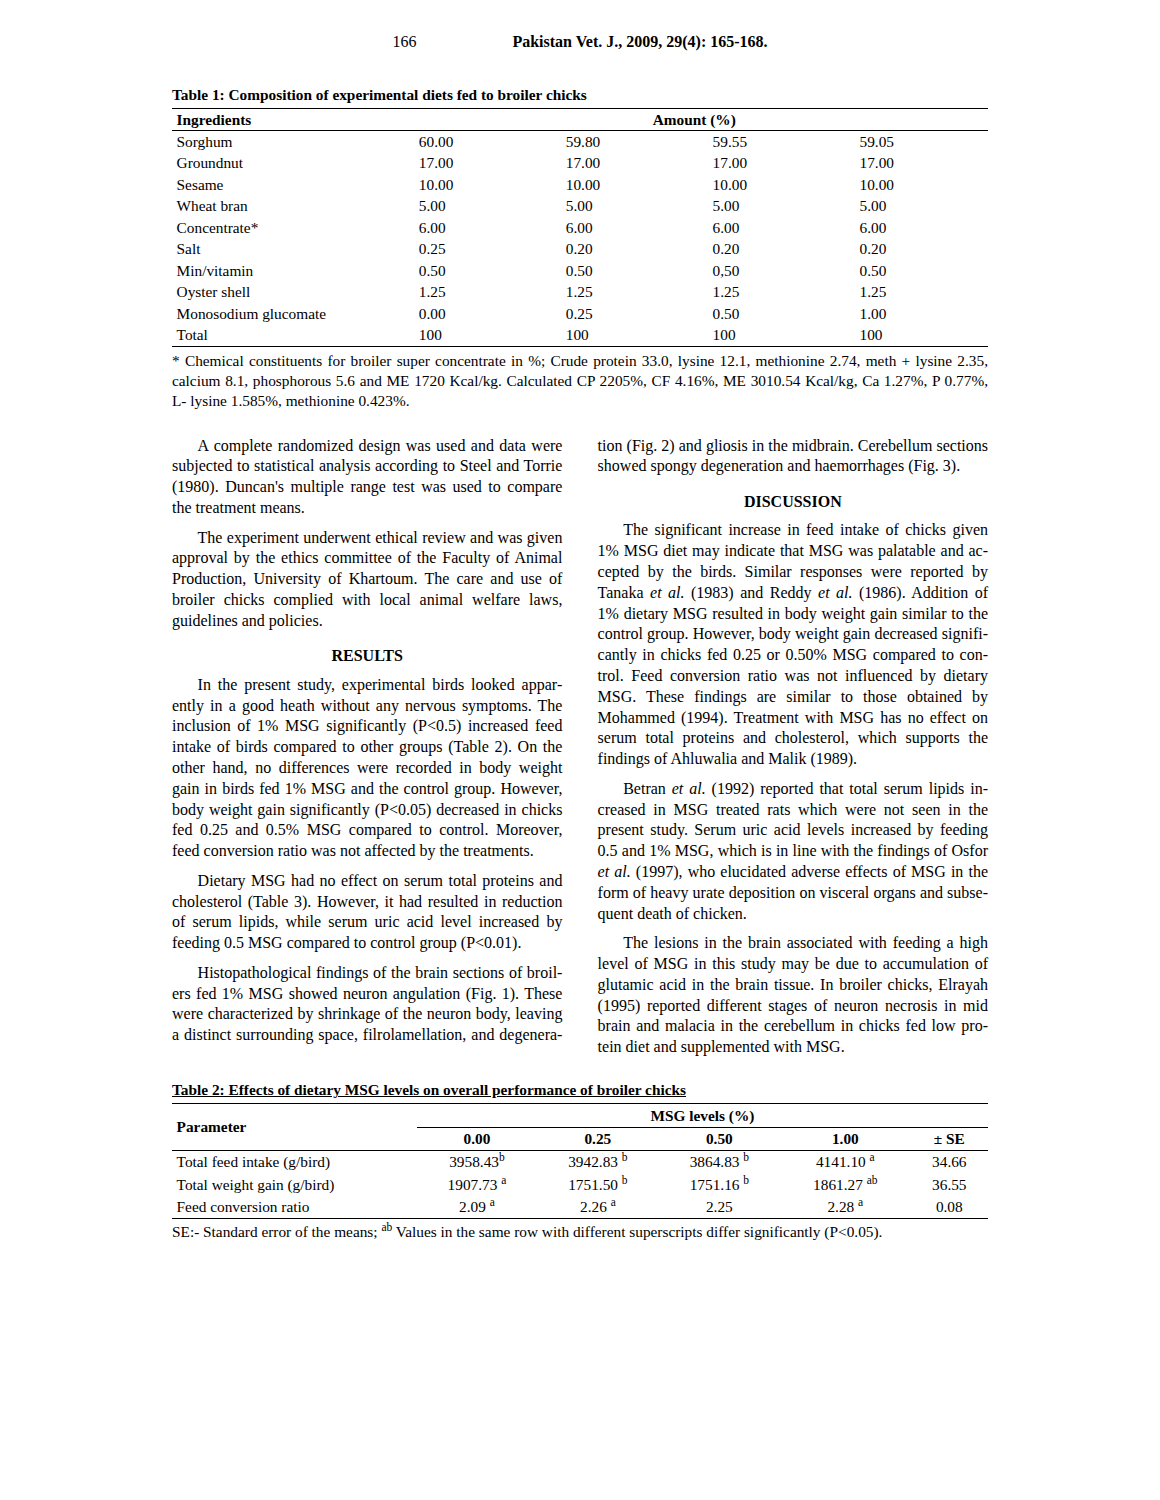166 Pakistan Vet. J., 2009, 29(4): 165-168.
Table 1: Composition of experimental diets fed to broiler chicks
| Ingredients | Amount (%) |
| --- | --- |
| Sorghum | 60.00 | 59.80 | 59.55 | 59.05 |
| Groundnut | 17.00 | 17.00 | 17.00 | 17.00 |
| Sesame | 10.00 | 10.00 | 10.00 | 10.00 |
| Wheat bran | 5.00 | 5.00 | 5.00 | 5.00 |
| Concentrate* | 6.00 | 6.00 | 6.00 | 6.00 |
| Salt | 0.25 | 0.20 | 0.20 | 0.20 |
| Min/vitamin | 0.50 | 0.50 | 0,50 | 0.50 |
| Oyster shell | 1.25 | 1.25 | 1.25 | 1.25 |
| Monosodium glucomate | 0.00 | 0.25 | 0.50 | 1.00 |
| Total | 100 | 100 | 100 | 100 |
* Chemical constituents for broiler super concentrate in %; Crude protein 33.0, lysine 12.1, methionine 2.74, meth + lysine 2.35, calcium 8.1, phosphorous 5.6 and ME 1720 Kcal/kg. Calculated CP 2205%, CF 4.16%, ME 3010.54 Kcal/kg, Ca 1.27%, P 0.77%, L- lysine 1.585%, methionine 0.423%.
A complete randomized design was used and data were subjected to statistical analysis according to Steel and Torrie (1980). Duncan's multiple range test was used to compare the treatment means.
The experiment underwent ethical review and was given approval by the ethics committee of the Faculty of Animal Production, University of Khartoum. The care and use of broiler chicks complied with local animal welfare laws, guidelines and policies.
Results
In the present study, experimental birds looked apparently in a good heath without any nervous symptoms. The inclusion of 1% MSG significantly (P<0.5) increased feed intake of birds compared to other groups (Table 2). On the other hand, no differences were recorded in body weight gain in birds fed 1% MSG and the control group. However, body weight gain significantly (P<0.05) decreased in chicks fed 0.25 and 0.5% MSG compared to control. Moreover, feed conversion ratio was not affected by the treatments.
Dietary MSG had no effect on serum total proteins and cholesterol (Table 3). However, it had resulted in reduction of serum lipids, while serum uric acid level increased by feeding 0.5 MSG compared to control group (P<0.01).
Histopathological findings of the brain sections of broilers fed 1% MSG showed neuron angulation (Fig. 1). These were characterized by shrinkage of the neuron body, leaving a distinct surrounding space, filrolamellation, and degeneration (Fig. 2) and gliosis in the midbrain. Cerebellum sections showed spongy degeneration and haemorrhages (Fig. 3).
Discussion
The significant increase in feed intake of chicks given 1% MSG diet may indicate that MSG was palatable and accepted by the birds. Similar responses were reported by Tanaka et al. (1983) and Reddy et al. (1986). Addition of 1% dietary MSG resulted in body weight gain similar to the control group. However, body weight gain decreased significantly in chicks fed 0.25 or 0.50% MSG compared to control. Feed conversion ratio was not influenced by dietary MSG. These findings are similar to those obtained by Mohammed (1994). Treatment with MSG has no effect on serum total proteins and cholesterol, which supports the findings of Ahluwalia and Malik (1989).
Betran et al. (1992) reported that total serum lipids increased in MSG treated rats which were not seen in the present study. Serum uric acid levels increased by feeding 0.5 and 1% MSG, which is in line with the findings of Osfor et al. (1997), who elucidated adverse effects of MSG in the form of heavy urate deposition on visceral organs and subsequent death of chicken.
The lesions in the brain associated with feeding a high level of MSG in this study may be due to accumulation of glutamic acid in the brain tissue. In broiler chicks, Elrayah (1995) reported different stages of neuron necrosis in mid brain and malacia in the cerebellum in chicks fed low protein diet and supplemented with MSG.
Table 2: Effects of dietary MSG levels on overall performance of broiler chicks
| Parameter | MSG levels (%) |
| --- | --- |
| 0.00 | 0.25 | 0.50 | 1.00 | ± SE |
| Total feed intake (g/bird) | 3958.43 b | 3942.83 b | 3864.83 b | 4141.10 a | 34.66 |
| Total weight gain (g/bird) | 1907.73 a | 1751.50 b | 1751.16 b | 1861.27 ab | 36.55 |
| Feed conversion ratio | 2.09 a | 2.26 a | 2.25 | 2.28 a | 0.08 |
SE:- Standard error of the means; ab Values in the same row with different superscripts differ significantly (P<0.05).